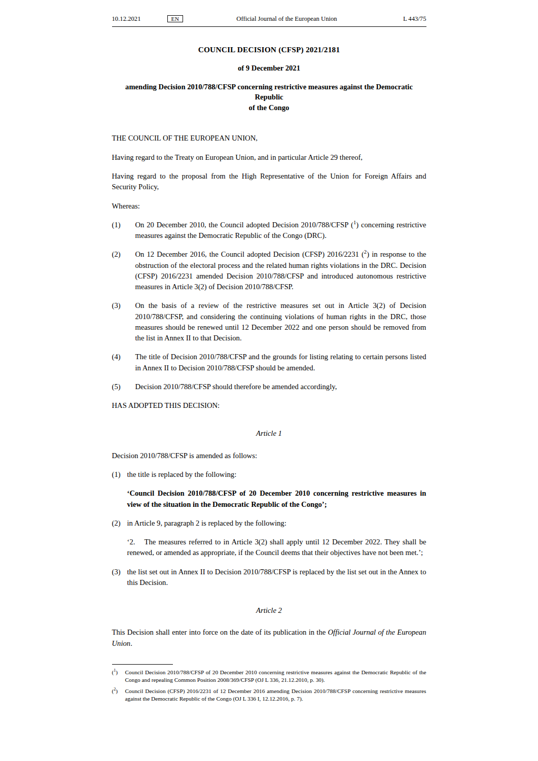10.12.2021
EN
Official Journal of the European Union
L 443/75
COUNCIL DECISION (CFSP) 2021/2181
of 9 December 2021
amending Decision 2010/788/CFSP concerning restrictive measures against the Democratic Republic
of the Congo
The Council of the European Union,
Having regard to the Treaty on European Union, and in particular Article 29 thereof,
Having regard to the proposal from the High Representative of the Union for Foreign Affairs and Security Policy,
Whereas:
(1)
On 20 December 2010, the Council adopted Decision 2010/788/CFSP (1) concerning restrictive measures against the Democratic Republic of the Congo (DRC).
(2)
On 12 December 2016, the Council adopted Decision (CFSP) 2016/2231 (2) in response to the obstruction of the electoral process and the related human rights violations in the DRC. Decision (CFSP) 2016/2231 amended Decision 2010/788/CFSP and introduced autonomous restrictive measures in Article 3(2) of Decision 2010/788/CFSP.
(3)
On the basis of a review of the restrictive measures set out in Article 3(2) of Decision 2010/788/CFSP, and considering the continuing violations of human rights in the DRC, those measures should be renewed until 12 December 2022 and one person should be removed from the list in Annex II to that Decision.
(4)
The title of Decision 2010/788/CFSP and the grounds for listing relating to certain persons listed in Annex II to Decision 2010/788/CFSP should be amended.
(5)
Decision 2010/788/CFSP should therefore be amended accordingly,
Has adopted this Decision:
Article 1
Decision 2010/788/CFSP is amended as follows:
(1)
the title is replaced by the following:
‘Council Decision 2010/788/CFSP of 20 December 2010 concerning restrictive measures in view of the situation in the Democratic Republic of the Congo’;
(2)
in Article 9, paragraph 2 is replaced by the following:
‘2. The measures referred to in Article 3(2) shall apply until 12 December 2022. They shall be renewed, or amended as appropriate, if the Council deems that their objectives have not been met.’;
(3)
the list set out in Annex II to Decision 2010/788/CFSP is replaced by the list set out in the Annex to this Decision.
Article 2
This Decision shall enter into force on the date of its publication in the Official Journal of the European Union.
(1)
Council Decision 2010/788/CFSP of 20 December 2010 concerning restrictive measures against the Democratic Republic of the Congo and repealing Common Position 2008/369/CFSP (OJ L 336, 21.12.2010, p. 30).
(2)
Council Decision (CFSP) 2016/2231 of 12 December 2016 amending Decision 2010/788/CFSP concerning restrictive measures against the Democratic Republic of the Congo (OJ L 336 I, 12.12.2016, p. 7).